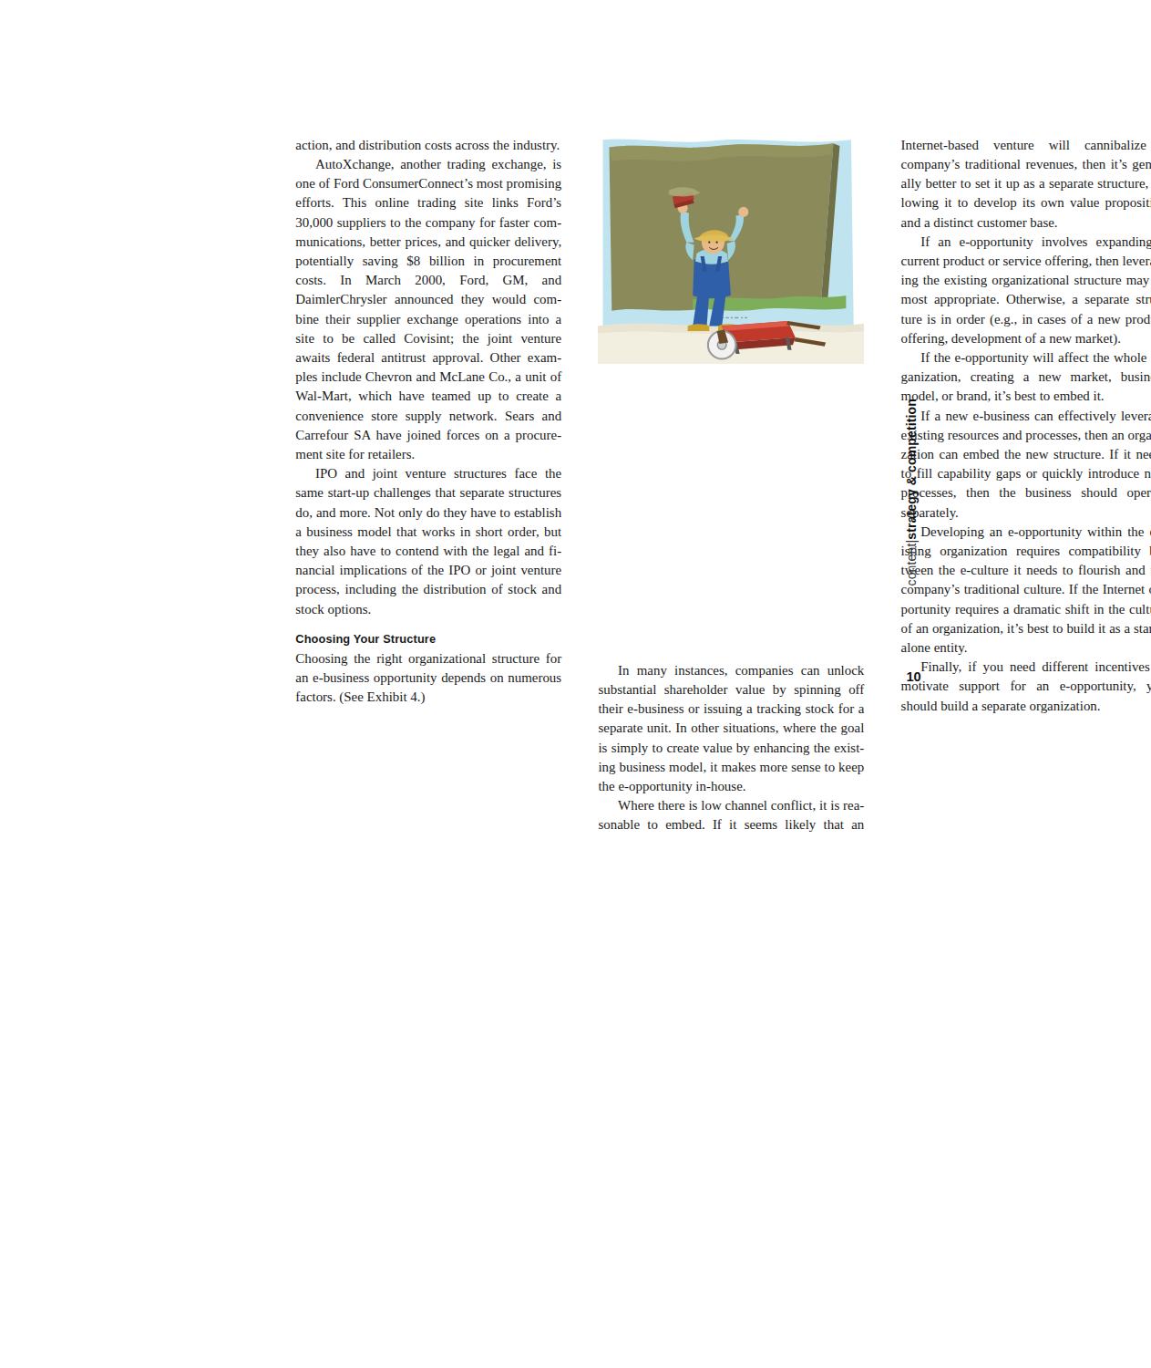content|strategy & competition
10
action, and distribution costs across the industry.
AutoXchange, another trading exchange, is one of Ford ConsumerConnect’s most promising efforts. This online trading site links Ford’s 30,000 suppliers to the company for faster communications, better prices, and quicker delivery, potentially saving $8 billion in procurement costs. In March 2000, Ford, GM, and DaimlerChrysler announced they would combine their supplier exchange operations into a site to be called Covisint; the joint venture awaits federal antitrust approval. Other examples include Chevron and McLane Co., a unit of Wal-Mart, which have teamed up to create a convenience store supply network. Sears and Carrefour SA have joined forces on a procurement site for retailers.
IPO and joint venture structures face the same start-up challenges that separate structures do, and more. Not only do they have to establish a business model that works in short order, but they also have to contend with the legal and financial implications of the IPO or joint venture process, including the distribution of stock and stock options.
Choosing Your Structure
Choosing the right organizational structure for an e-business opportunity depends on numerous factors. (See Exhibit 4.)
Worker plastering a wall
In many instances, companies can unlock substantial shareholder value by spinning off their e-business or issuing a tracking stock for a separate unit. In other situations, where the goal is simply to create value by enhancing the existing business model, it makes more sense to keep the e-opportunity in-house.
Where there is low channel conflict, it is reasonable to embed. If it seems likely that an Internet-based venture will cannibalize a company’s traditional revenues, then it’s generally better to set it up as a separate structure, allowing it to develop its own value proposition and a distinct customer base.
If an e-opportunity involves expanding a current product or service offering, then leveraging the existing organizational structure may be most appropriate. Otherwise, a separate structure is in order (e.g., in cases of a new product offering, development of a new market).
If the e-opportunity will affect the whole organization, creating a new market, business model, or brand, it’s best to embed it.
If a new e-business can effectively leverage existing resources and processes, then an organization can embed the new structure. If it needs to fill capability gaps or quickly introduce new processes, then the business should operate separately.
Developing an e-opportunity within the existing organization requires compatibility between the e-culture it needs to flourish and the company’s traditional culture. If the Internet opportunity requires a dramatic shift in the culture of an organization, it’s best to build it as a stand-alone entity.
Finally, if you need different incentives to motivate support for an e-opportunity, you should build a separate organization.